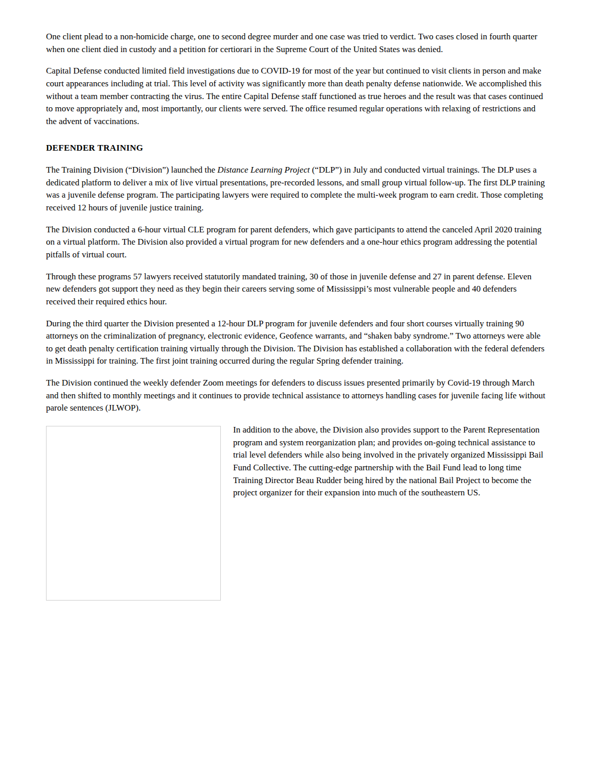One client plead to a non-homicide charge, one to second degree murder and one case was tried to verdict. Two cases closed in fourth quarter when one client died in custody and a petition for certiorari in the Supreme Court of the United States was denied.
Capital Defense conducted limited field investigations due to COVID-19 for most of the year but continued to visit clients in person and make court appearances including at trial. This level of activity was significantly more than death penalty defense nationwide. We accomplished this without a team member contracting the virus. The entire Capital Defense staff functioned as true heroes and the result was that cases continued to move appropriately and, most importantly, our clients were served. The office resumed regular operations with relaxing of restrictions and the advent of vaccinations.
DEFENDER TRAINING
The Training Division (“Division”) launched the Distance Learning Project (“DLP”) in July and conducted virtual trainings. The DLP uses a dedicated platform to deliver a mix of live virtual presentations, pre-recorded lessons, and small group virtual follow-up. The first DLP training was a juvenile defense program. The participating lawyers were required to complete the multi-week program to earn credit. Those completing received 12 hours of juvenile justice training.
The Division conducted a 6-hour virtual CLE program for parent defenders, which gave participants to attend the canceled April 2020 training on a virtual platform. The Division also provided a virtual program for new defenders and a one-hour ethics program addressing the potential pitfalls of virtual court.
Through these programs 57 lawyers received statutorily mandated training, 30 of those in juvenile defense and 27 in parent defense. Eleven new defenders got support they need as they begin their careers serving some of Mississippi’s most vulnerable people and 40 defenders received their required ethics hour.
During the third quarter the Division presented a 12-hour DLP program for juvenile defenders and four short courses virtually training 90 attorneys on the criminalization of pregnancy, electronic evidence, Geofence warrants, and “shaken baby syndrome.” Two attorneys were able to get death penalty certification training virtually through the Division. The Division has established a collaboration with the federal defenders in Mississippi for training. The first joint training occurred during the regular Spring defender training.
The Division continued the weekly defender Zoom meetings for defenders to discuss issues presented primarily by Covid-19 through March and then shifted to monthly meetings and it continues to provide technical assistance to attorneys handling cases for juvenile facing life without parole sentences (JLWOP).
In addition to the above, the Division also provides support to the Parent Representation program and system reorganization plan; and provides on-going technical assistance to trial level defenders while also being involved in the privately organized Mississippi Bail Fund Collective. The cutting-edge partnership with the Bail Fund lead to long time Training Director Beau Rudder being hired by the national Bail Project to become the project organizer for their expansion into much of the southeastern US.